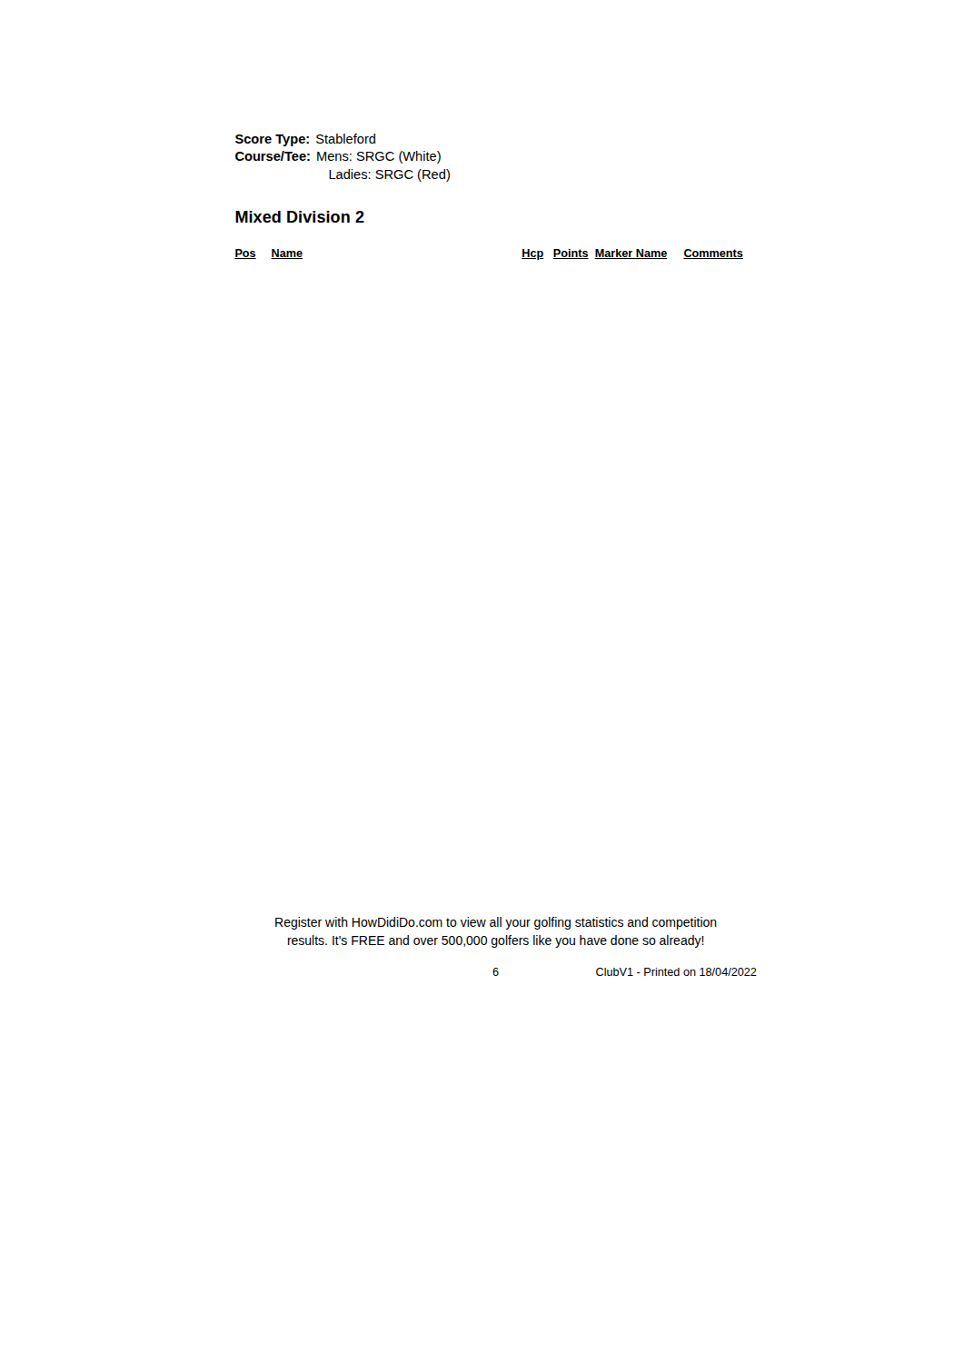Score Type: Stableford
Course/Tee: Mens: SRGC (White)
Ladies: SRGC (Red)
Mixed Division 2
| Pos | Name | Hcp | Points | Marker Name | Comments |
| --- | --- | --- | --- | --- | --- |
Register with HowDidiDo.com to view all your golfing statistics and competition results. It's FREE and over 500,000 golfers like you have done so already!
6 ClubV1 - Printed on 18/04/2022